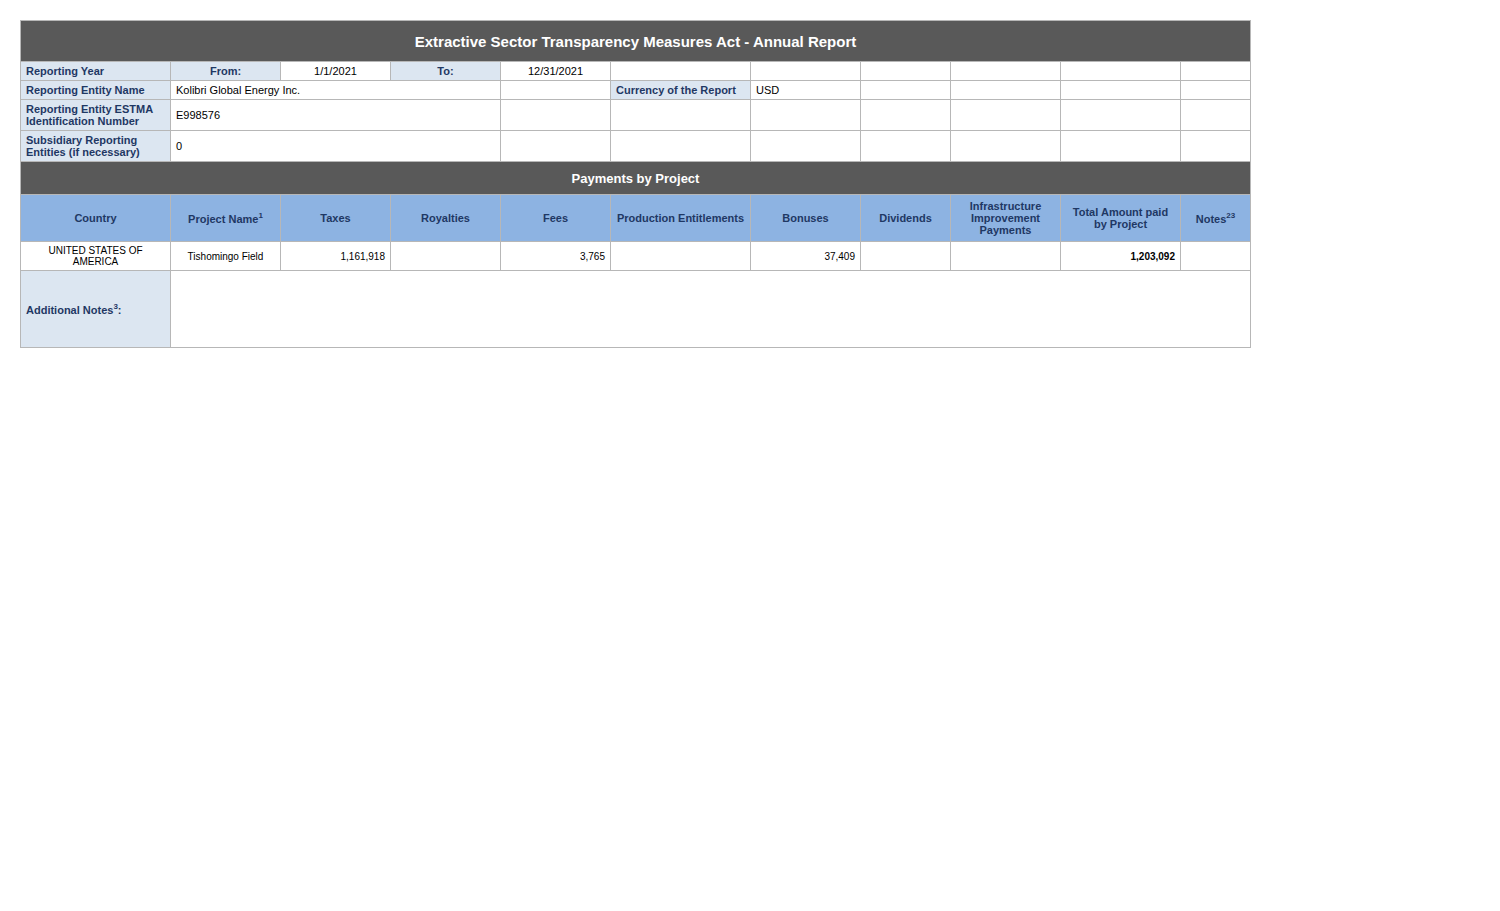| Extractive Sector Transparency Measures Act - Annual Report |
| Reporting Year | From: | 1/1/2021 | To: | 12/31/2021 | | | | | | |
| Reporting Entity Name | Kolibri Global Energy Inc. | | Currency of the Report | USD | | | | |
| Reporting Entity ESTMA Identification Number | E998576 | | | | | | | |
| Subsidiary Reporting Entities (if necessary) | 0 | | | | | | | |
| Payments by Project |
| Country | Project Name 1 | Taxes | Royalties | Fees | Production Entitlements | Bonuses | Dividends | Infrastructure Improvement Payments | Total Amount paid by Project | Notes 23 |
| UNITED STATES OF AMERICA | Tishomingo Field | 1,161,918 | | 3,765 | | 37,409 | | | 1,203,092 | |
| Additional Notes 3 : | |